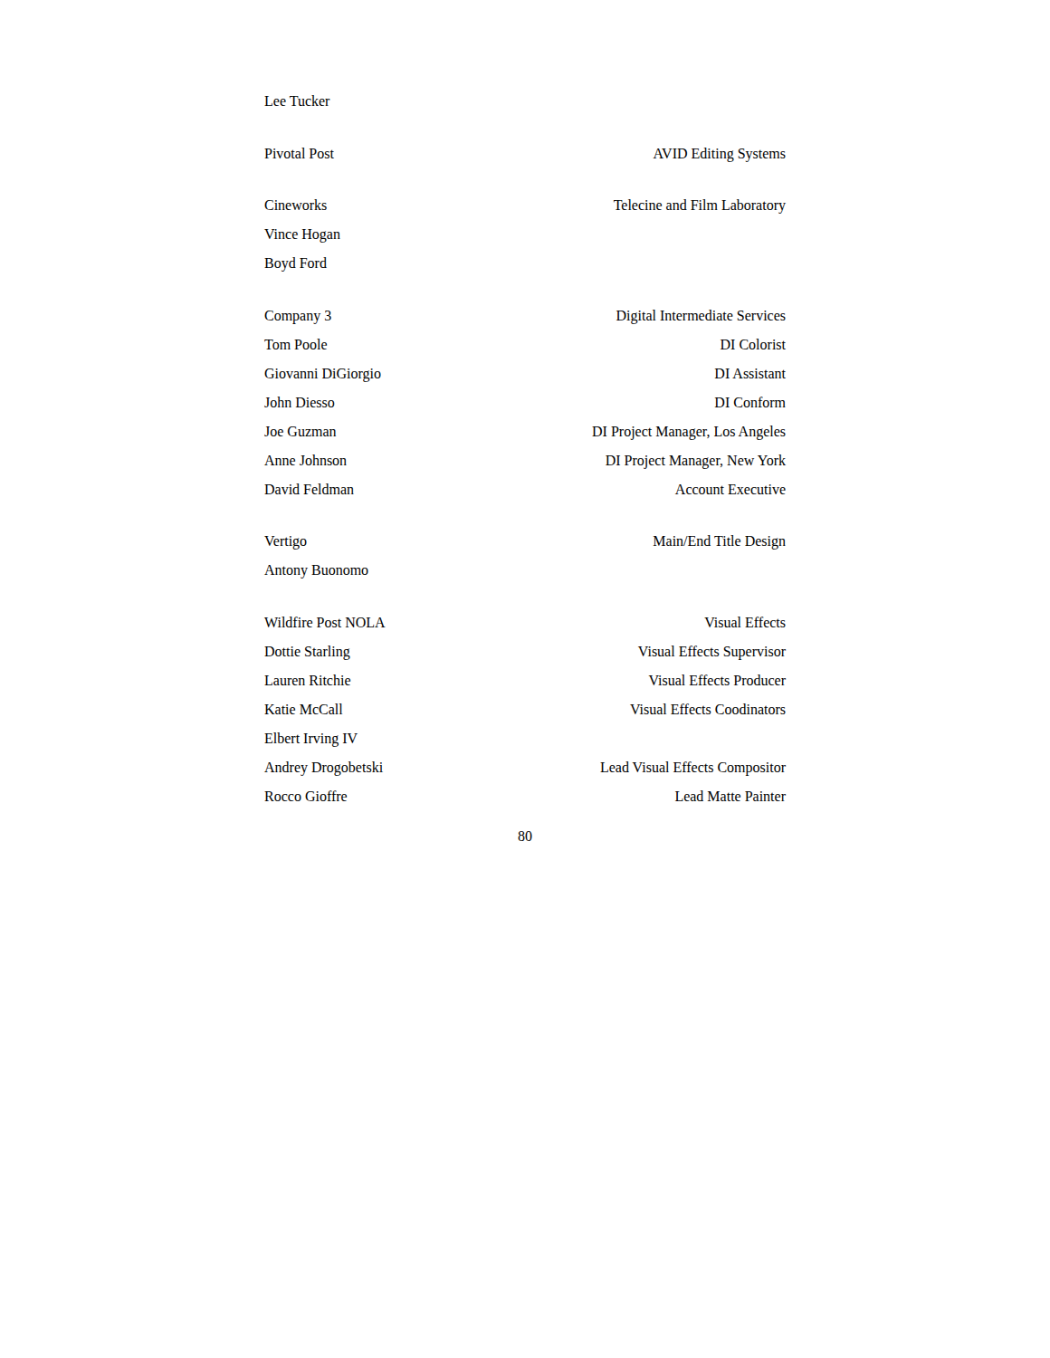| Lee Tucker | |
| Pivotal Post | AVID Editing Systems |
| Cineworks | Telecine and Film Laboratory |
| Vince Hogan | |
| Boyd Ford | |
| Company 3 | Digital Intermediate Services |
| Tom Poole | DI Colorist |
| Giovanni DiGiorgio | DI Assistant |
| John Diesso | DI Conform |
| Joe Guzman | DI Project Manager, Los Angeles |
| Anne Johnson | DI Project Manager, New York |
| David Feldman | Account Executive |
| Vertigo | Main/End Title Design |
| Antony Buonomo | |
| Wildfire Post NOLA | Visual Effects |
| Dottie Starling | Visual Effects Supervisor |
| Lauren Ritchie | Visual Effects Producer |
| Katie McCall | Visual Effects Coodinators |
| Elbert Irving IV | |
| Andrey Drogobetski | Lead Visual Effects Compositor |
| Rocco Gioffre | Lead Matte Painter |
80